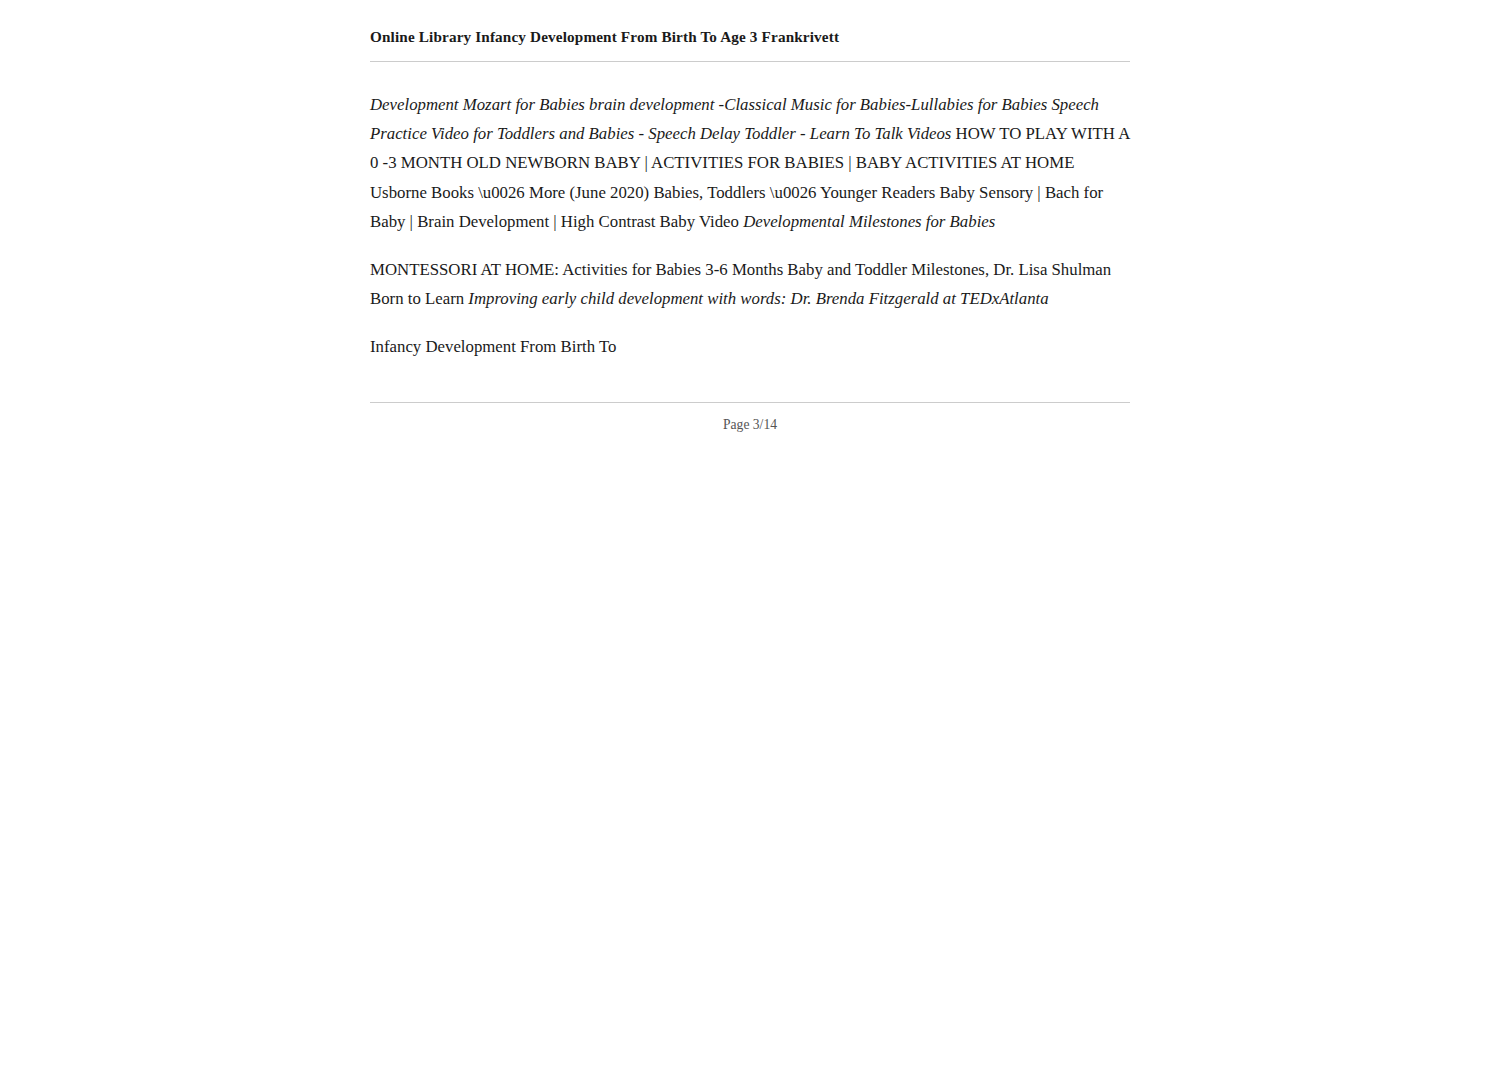Online Library Infancy Development From Birth To Age 3 Frankrivett
Development Mozart for Babies brain development -Classical Music for Babies-Lullabies for Babies Speech Practice Video for Toddlers and Babies - Speech Delay Toddler - Learn To Talk Videos HOW TO PLAY WITH A 0 -3 MONTH OLD NEWBORN BABY | ACTIVITIES FOR BABIES | BABY ACTIVITIES AT HOME Usborne Books \u0026 More (June 2020) Babies, Toddlers \u0026 Younger Readers Baby Sensory | Bach for Baby | Brain Development | High Contrast Baby Video Developmental Milestones for Babies
MONTESSORI AT HOME: Activities for Babies 3-6 Months Baby and Toddler Milestones, Dr. Lisa Shulman Born to Learn Improving early child development with words: Dr. Brenda Fitzgerald at TEDxAtlanta
Infancy Development From Birth To
Page 3/14